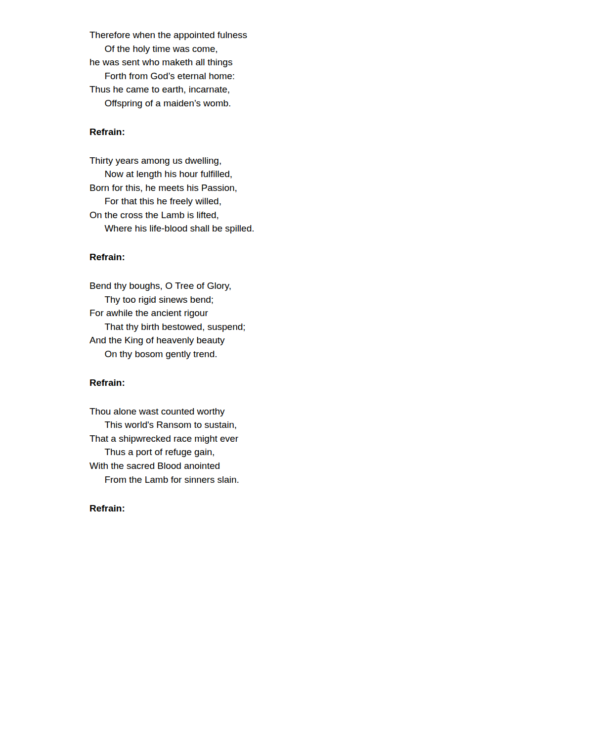Therefore when the appointed fulness
Of the holy time was come,
he was sent who maketh all things
Forth from God’s eternal home:
Thus he came to earth, incarnate,
Offspring of a maiden’s womb.
Refrain:
Thirty years among us dwelling,
Now at length his hour fulfilled,
Born for this, he meets his Passion,
For that this he freely willed,
On the cross the Lamb is lifted,
Where his life-blood shall be spilled.
Refrain:
Bend thy boughs, O Tree of Glory,
Thy too rigid sinews bend;
For awhile the ancient rigour
That thy birth bestowed, suspend;
And the King of heavenly beauty
On thy bosom gently trend.
Refrain:
Thou alone wast counted worthy
This world's Ransom to sustain,
That a shipwrecked race might ever
Thus a port of refuge gain,
With the sacred Blood anointed
From the Lamb for sinners slain.
Refrain: